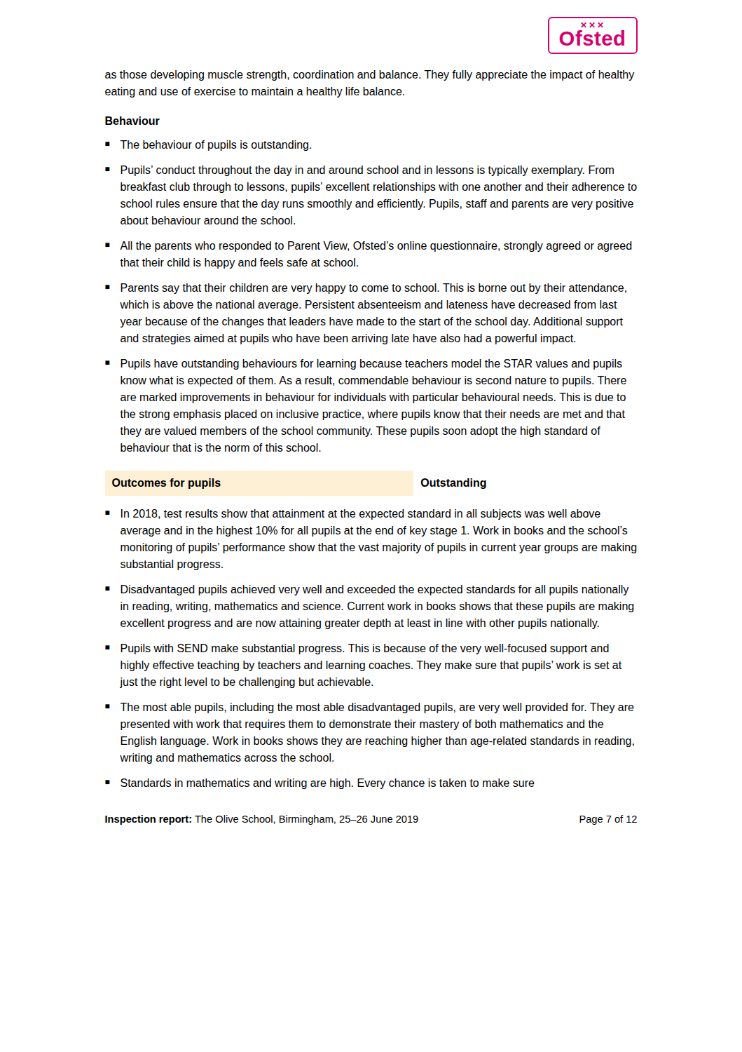✕✕✕ Ofsted
as those developing muscle strength, coordination and balance. They fully appreciate the impact of healthy eating and use of exercise to maintain a healthy life balance.
Behaviour
The behaviour of pupils is outstanding.
Pupils’ conduct throughout the day in and around school and in lessons is typically exemplary. From breakfast club through to lessons, pupils’ excellent relationships with one another and their adherence to school rules ensure that the day runs smoothly and efficiently. Pupils, staff and parents are very positive about behaviour around the school.
All the parents who responded to Parent View, Ofsted’s online questionnaire, strongly agreed or agreed that their child is happy and feels safe at school.
Parents say that their children are very happy to come to school. This is borne out by their attendance, which is above the national average. Persistent absenteeism and lateness have decreased from last year because of the changes that leaders have made to the start of the school day. Additional support and strategies aimed at pupils who have been arriving late have also had a powerful impact.
Pupils have outstanding behaviours for learning because teachers model the STAR values and pupils know what is expected of them. As a result, commendable behaviour is second nature to pupils. There are marked improvements in behaviour for individuals with particular behavioural needs. This is due to the strong emphasis placed on inclusive practice, where pupils know that their needs are met and that they are valued members of the school community. These pupils soon adopt the high standard of behaviour that is the norm of this school.
Outcomes for pupils
Outstanding
In 2018, test results show that attainment at the expected standard in all subjects was well above average and in the highest 10% for all pupils at the end of key stage 1. Work in books and the school’s monitoring of pupils’ performance show that the vast majority of pupils in current year groups are making substantial progress.
Disadvantaged pupils achieved very well and exceeded the expected standards for all pupils nationally in reading, writing, mathematics and science. Current work in books shows that these pupils are making excellent progress and are now attaining greater depth at least in line with other pupils nationally.
Pupils with SEND make substantial progress. This is because of the very well-focused support and highly effective teaching by teachers and learning coaches. They make sure that pupils’ work is set at just the right level to be challenging but achievable.
The most able pupils, including the most able disadvantaged pupils, are very well provided for. They are presented with work that requires them to demonstrate their mastery of both mathematics and the English language. Work in books shows they are reaching higher than age-related standards in reading, writing and mathematics across the school.
Standards in mathematics and writing are high. Every chance is taken to make sure
Inspection report: The Olive School, Birmingham, 25–26 June 2019
Page 7 of 12